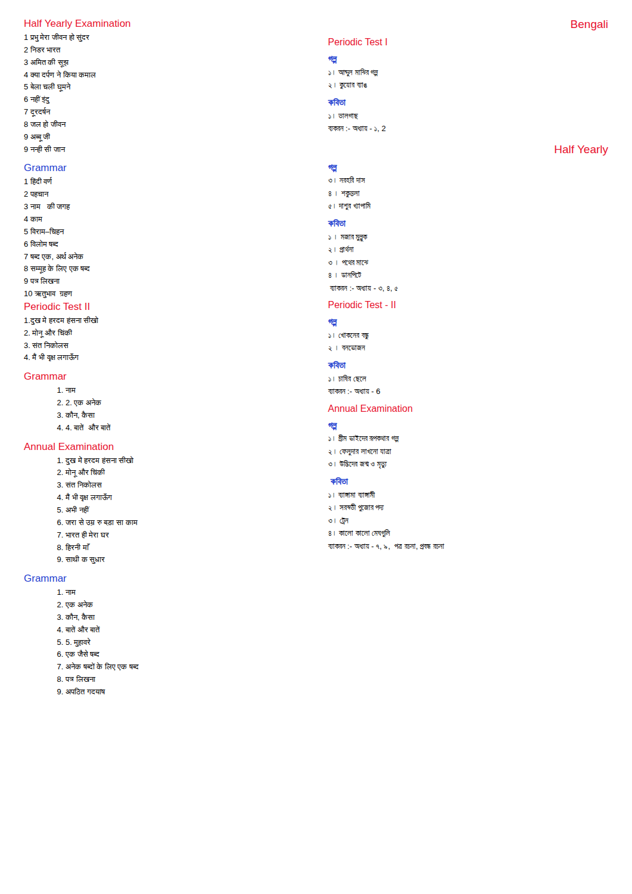Half Yearly Examination
1 प्रभु मेरा जीवन हो सुंदर
2 निडर भारत
3 अमित की सूझ
4 क्या दर्पण ने किया कमाल
5 बेला चली घूमने
6 नहीं इंदु
7 दूरदर्षन
8 जल हो जीवन
9 अब्बू जी
9 नन्ही सी जान
Grammar
1 हिंदी वर्ण
2 पहचान
3 नाम की जगह
4 काम
5 विराम–चिहन
6 विलोम षब्द
7 षब्द एक, अर्थ अनेक
8 सम्मूह के लिए एक षब्द
9 पत्र लिखना
10 ऋतुभाव ग्रहण
Periodic Test II
1.दुख में हरदम हंसना सीखो
2. मोनू और चिंकी
3. संत निकोलस
4. मैं भी वृक्ष लगाऊँग
Grammar
नाम
2. एक अनेक
कौन, कैसा
4. बातें और बातें
Annual Examination
दुख में हरदम हंसना सीखो
मोनू और चिंकी
संत निकोलस
मैं भी वृक्ष लगाऊँग
अभी नहीं
जरा से उम्र रु बड़ा सा काम
भारत ही मेरा घर
हिरनी माँ
साथी क सुधार
Grammar
नाम
एक अनेक
कौन, कैसा
बातें और बातें
5. मुहावरे
एक जैसे षब्द
अनेक षब्दों के लिए एक षब्द
पत्र लिखना
अपठित गदयांष
Bengali
Periodic Test I
গল্প
১। আব্দুল মাঝির গল্প
২। কুয়োর ব্যাঙ
কবিতা
১। তালগাছ
ব্যকরন :- অধ্যায় - ১, 2
Half Yearly
গল্প
৩। নরহরি দাস
৪ । শকুন্তলা
৫। দাশুর খ্যাপামি
কবিতা
১ । মজার মুল্লুক
২। প্রার্থনা
৩ । পথের মাঝে
৪ । ডানপিটে
ব্যাকরন :- অধ্যায় - ৩, ৪, ৫
Periodic Test - II
গল্প
১। খোকনের বন্ধু
২ । বনভোজন
কবিতা
১। চাষির ছেলে
ব্যাকরন :- অধ্যায় - 6
Annual Examination
গল্প
১। গ্রীম ভাইদের রূপকথার গল্প
২। ফেলুদার লাখনো যাত্রা
৩। উদ্ভিদের জন্ম ও মৃত্যু
কবিতা
১। ব্যাঙ্গামা ব্যাঙ্গামী
২। সরস্বতী পুজোর পদ্য
৩। ট্রেন
৪। কালো কালো মেঘগুলি
ব্যাকরন :- অধ্যায় - ৭, ৯, পত্র রচনা, প্রবন্ধ রচনা